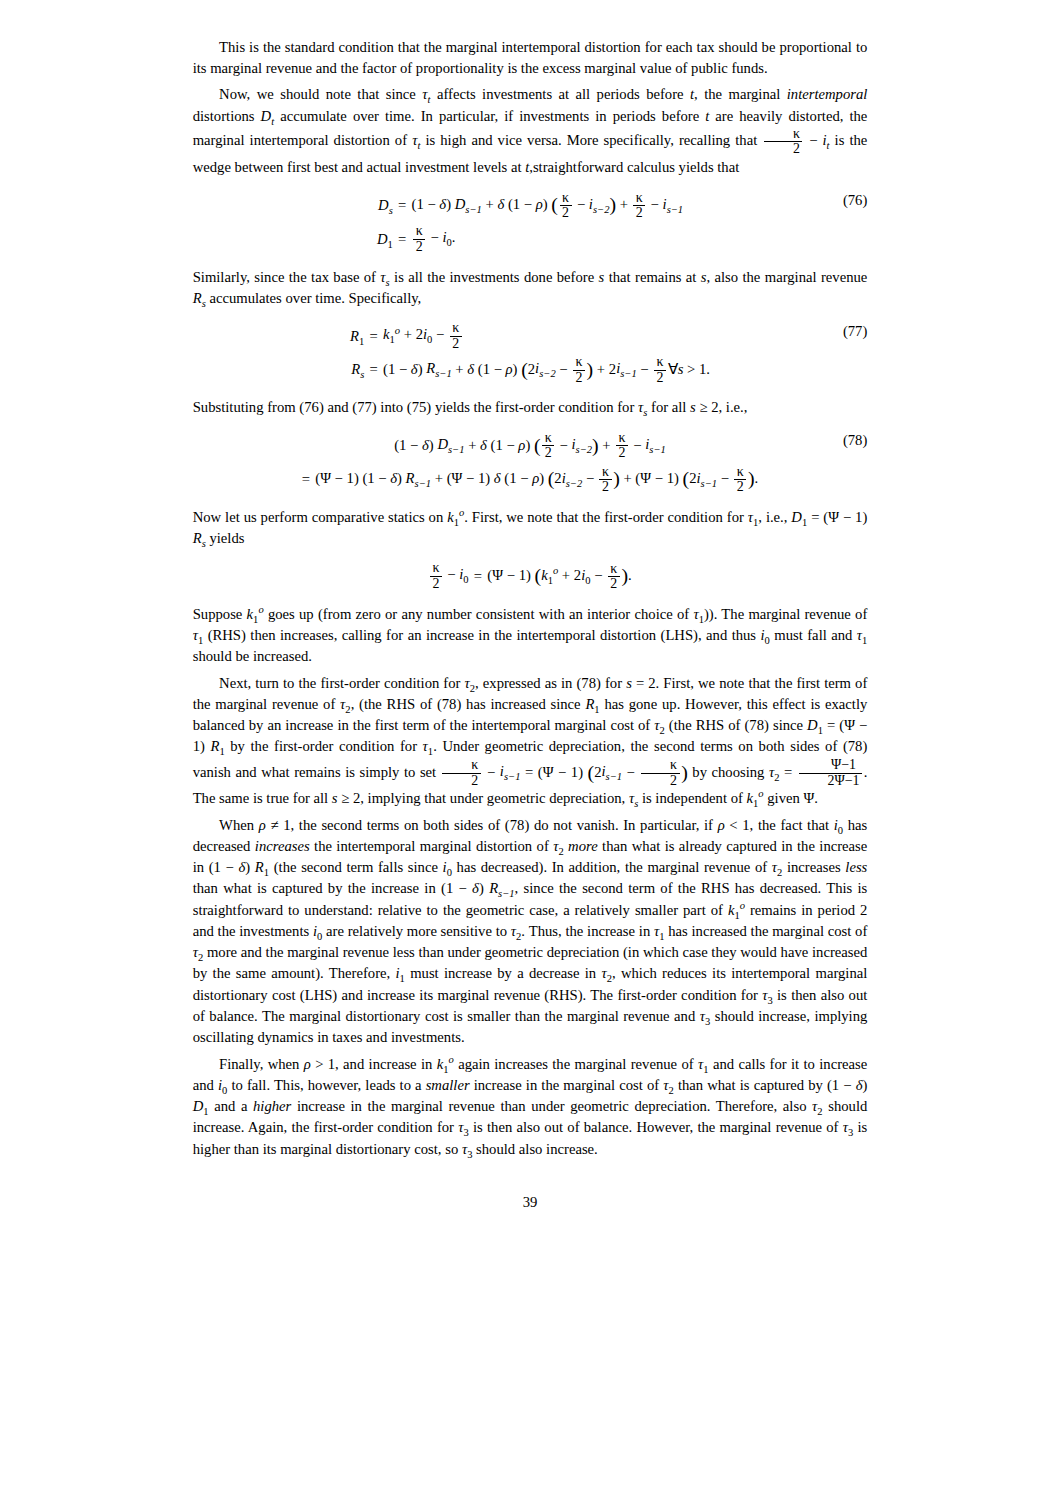This is the standard condition that the marginal intertemporal distortion for each tax should be proportional to its marginal revenue and the factor of proportionality is the excess marginal value of public funds.
Now, we should note that since τt affects investments at all periods before t, the marginal intertemporal distortions Dt accumulate over time. In particular, if investments in periods before t are heavily distorted, the marginal intertemporal distortion of τt is high and vice versa. More specifically, recalling that κ 2 − it is the wedge between first best and actual investment levels at t,straightforward calculus yields that
(76)
| D s | = | (1 − δ ) D s−1 + δ (1 − ρ ) ( κ 2 − i s−2 ) + κ 2 − i s−1 |
| D 1 | = | κ 2 − i 0 . |
Similarly, since the tax base of τs is all the investments done before s that remains at s, also the marginal revenue Rs accumulates over time. Specifically,
(77)
| R 1 | = | k 1 o + 2 i 0 − κ 2 |
| R s | = | (1 − δ ) R s−1 + δ (1 − ρ ) ( 2 i s−2 − κ 2 ) + 2 i s−1 − κ 2 ∀ s > 1. |
Substituting from (76) and (77) into (75) yields the first-order condition for τs for all s ≥ 2, i.e.,
(78)
| (1 − δ ) D s−1 + δ (1 − ρ ) ( κ 2 − i s−2 ) + κ 2 − i s−1 |
| = | (Ψ − 1) (1 − δ ) R s−1 + (Ψ − 1) δ (1 − ρ ) ( 2 i s−2 − κ 2 ) + (Ψ − 1) ( 2 i s−1 − κ 2 ) . |
Now let us perform comparative statics on k1o. First, we note that the first-order condition for τ1, i.e., D1 = (Ψ − 1) Rs yields
| κ 2 − i 0 | = | (Ψ − 1) ( k 1 o + 2 i 0 − κ 2 ) . |
Suppose k1o goes up (from zero or any number consistent with an interior choice of τ1)). The marginal revenue of τ1 (RHS) then increases, calling for an increase in the intertemporal distortion (LHS), and thus i0 must fall and τ1 should be increased.
Next, turn to the first-order condition for τ2, expressed as in (78) for s = 2. First, we note that the first term of the marginal revenue of τ2, (the RHS of (78) has increased since R1 has gone up. However, this effect is exactly balanced by an increase in the first term of the intertemporal marginal cost of τ2 (the RHS of (78) since D1 = (Ψ − 1) R1 by the first-order condition for τ1. Under geometric depreciation, the second terms on both sides of (78) vanish and what remains is simply to set κ 2 − is−1 = (Ψ − 1) (2is−1 − κ 2) by choosing τ2 = Ψ−12Ψ−1. The same is true for all s ≥ 2, implying that under geometric depreciation, τs is independent of k1o given Ψ.
When ρ ≠ 1, the second terms on both sides of (78) do not vanish. In particular, if ρ < 1, the fact that i0 has decreased increases the intertemporal marginal distortion of τ2 more than what is already captured in the increase in (1 − δ) R1 (the second term falls since i0 has decreased). In addition, the marginal revenue of τ2 increases less than what is captured by the increase in (1 − δ) Rs−1, since the second term of the RHS has decreased. This is straightforward to understand: relative to the geometric case, a relatively smaller part of k1o remains in period 2 and the investments i0 are relatively more sensitive to τ2. Thus, the increase in τ1 has increased the marginal cost of τ2 more and the marginal revenue less than under geometric depreciation (in which case they would have increased by the same amount). Therefore, i1 must increase by a decrease in τ2, which reduces its intertemporal marginal distortionary cost (LHS) and increase its marginal revenue (RHS). The first-order condition for τ3 is then also out of balance. The marginal distortionary cost is smaller than the marginal revenue and τ3 should increase, implying oscillating dynamics in taxes and investments.
Finally, when ρ > 1, and increase in k1o again increases the marginal revenue of τ1 and calls for it to increase and i0 to fall. This, however, leads to a smaller increase in the marginal cost of τ2 than what is captured by (1 − δ) D1 and a higher increase in the marginal revenue than under geometric depreciation. Therefore, also τ2 should increase. Again, the first-order condition for τ3 is then also out of balance. However, the marginal revenue of τ3 is higher than its marginal distortionary cost, so τ3 should also increase.
39